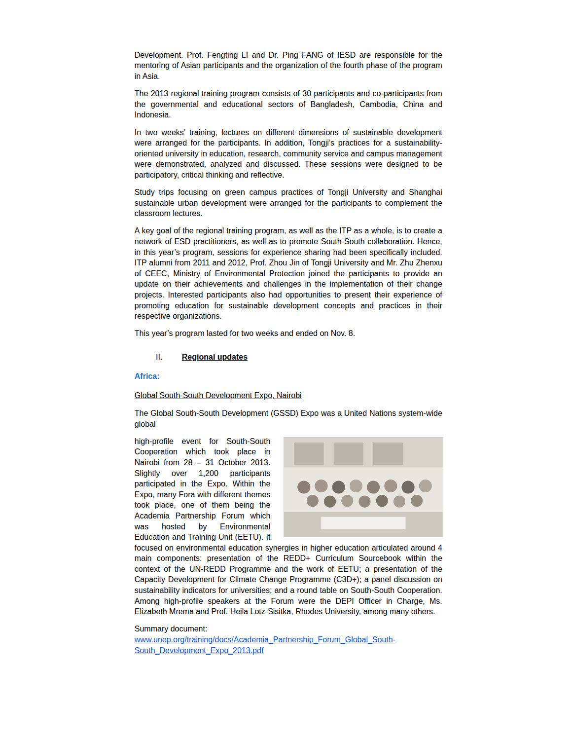Development. Prof. Fengting LI and Dr. Ping FANG of IESD are responsible for the mentoring of Asian participants and the organization of the fourth phase of the program in Asia.
The 2013 regional training program consists of 30 participants and co-participants from the governmental and educational sectors of Bangladesh, Cambodia, China and Indonesia.
In two weeks’ training, lectures on different dimensions of sustainable development were arranged for the participants. In addition, Tongji’s practices for a sustainability-oriented university in education, research, community service and campus management were demonstrated, analyzed and discussed. These sessions were designed to be participatory, critical thinking and reflective.
Study trips focusing on green campus practices of Tongji University and Shanghai sustainable urban development were arranged for the participants to complement the classroom lectures.
A key goal of the regional training program, as well as the ITP as a whole, is to create a network of ESD practitioners, as well as to promote South-South collaboration. Hence, in this year’s program, sessions for experience sharing had been specifically included. ITP alumni from 2011 and 2012, Prof. Zhou Jin of Tongji University and Mr. Zhu Zhenxu of CEEC, Ministry of Environmental Protection joined the participants to provide an update on their achievements and challenges in the implementation of their change projects. Interested participants also had opportunities to present their experience of promoting education for sustainable development concepts and practices in their respective organizations.
This year’s program lasted for two weeks and ended on Nov. 8.
II. Regional updates
Africa:
Global South-South Development Expo, Nairobi
The Global South-South Development (GSSD) Expo was a United Nations system-wide global
high-profile event for South-South Cooperation which took place in Nairobi from 28 – 31 October 2013. Slightly over 1,200 participants participated in the Expo. Within the Expo, many Fora with different themes took place, one of them being the Academia Partnership Forum which was hosted by Environmental Education and Training Unit (EETU). It focused on environmental education synergies in higher education articulated around 4 main components: presentation of the REDD+ Curriculum Sourcebook within the context of the UN-REDD Programme and the work of EETU; a presentation of the Capacity Development for Climate Change Programme (C3D+); a panel discussion on sustainability indicators for universities; and a round table on South-South Cooperation. Among high-profile speakers at the Forum were the DEPI Officer in Charge, Ms. Elizabeth Mrema and Prof. Heila Lotz-Sisitka, Rhodes University, among many others.
Summary document:
www.unep.org/training/docs/Academia_Partnership_Forum_Global_South- South_Development_Expo_2013.pdf